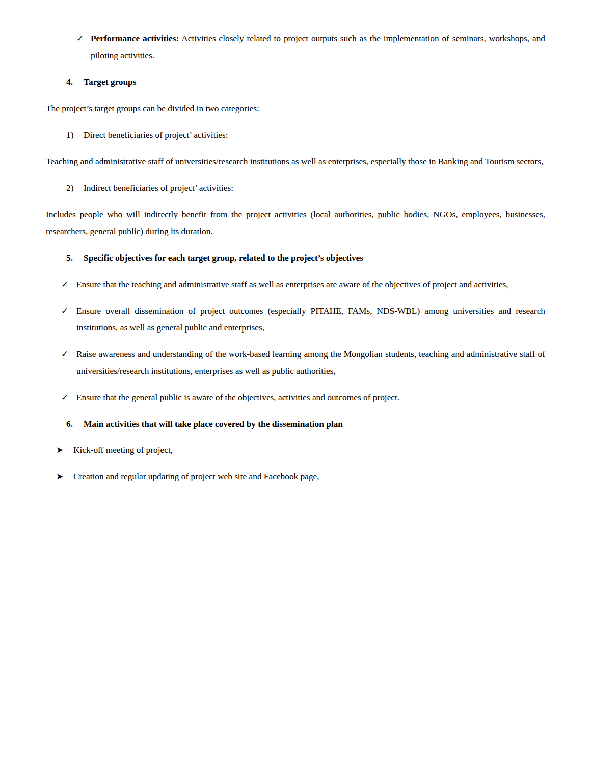✓ Performance activities: Activities closely related to project outputs such as the implementation of seminars, workshops, and piloting activities.
4. Target groups
The project’s target groups can be divided in two categories:
1) Direct beneficiaries of project’ activities:
Teaching and administrative staff of universities/research institutions as well as enterprises, especially those in Banking and Tourism sectors,
2) Indirect beneficiaries of project’ activities:
Includes people who will indirectly benefit from the project activities (local authorities, public bodies, NGOs, employees, businesses, researchers, general public) during its duration.
5. Specific objectives for each target group, related to the project’s objectives
✓ Ensure that the teaching and administrative staff as well as enterprises are aware of the objectives of project and activities,
✓ Ensure overall dissemination of project outcomes (especially PITAHE, FAMs, NDS-WBL) among universities and research institutions, as well as general public and enterprises,
✓ Raise awareness and understanding of the work-based learning among the Mongolian students, teaching and administrative staff of universities/research institutions, enterprises as well as public authorities,
✓ Ensure that the general public is aware of the objectives, activities and outcomes of project.
6. Main activities that will take place covered by the dissemination plan
➤ Kick-off meeting of project,
➤ Creation and regular updating of project web site and Facebook page,